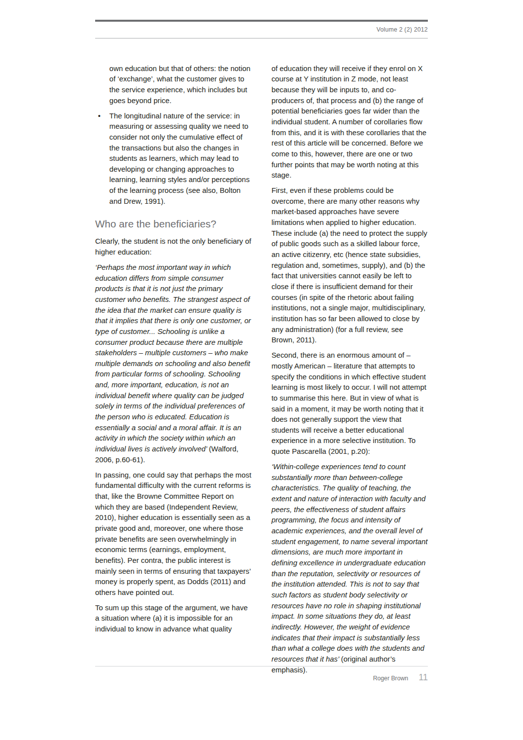Volume 2 (2) 2012
own education but that of others: the notion of ‘exchange’, what the customer gives to the service experience, which includes but goes beyond price.
The longitudinal nature of the service: in measuring or assessing quality we need to consider not only the cumulative effect of the transactions but also the changes in students as learners, which may lead to developing or changing approaches to learning, learning styles and/or perceptions of the learning process (see also, Bolton and Drew, 1991).
Who are the beneficiaries?
Clearly, the student is not the only beneficiary of higher education:
‘Perhaps the most important way in which education differs from simple consumer products is that it is not just the primary customer who benefits. The strangest aspect of the idea that the market can ensure quality is that it implies that there is only one customer, or type of customer... Schooling is unlike a consumer product because there are multiple stakeholders – multiple customers – who make multiple demands on schooling and also benefit from particular forms of schooling. Schooling and, more important, education, is not an individual benefit where quality can be judged solely in terms of the individual preferences of the person who is educated. Education is essentially a social and a moral affair. It is an activity in which the society within which an individual lives is actively involved’ (Walford, 2006, p.60-61).
In passing, one could say that perhaps the most fundamental difficulty with the current reforms is that, like the Browne Committee Report on which they are based (Independent Review, 2010), higher education is essentially seen as a private good and, moreover, one where those private benefits are seen overwhelmingly in economic terms (earnings, employment, benefits). Per contra, the public interest is mainly seen in terms of ensuring that taxpayers’ money is properly spent, as Dodds (2011) and others have pointed out.
To sum up this stage of the argument, we have a situation where (a) it is impossible for an individual to know in advance what quality
of education they will receive if they enrol on X course at Y institution in Z mode, not least because they will be inputs to, and co-producers of, that process and (b) the range of potential beneficiaries goes far wider than the individual student. A number of corollaries flow from this, and it is with these corollaries that the rest of this article will be concerned. Before we come to this, however, there are one or two further points that may be worth noting at this stage.
First, even if these problems could be overcome, there are many other reasons why market-based approaches have severe limitations when applied to higher education. These include (a) the need to protect the supply of public goods such as a skilled labour force, an active citizenry, etc (hence state subsidies, regulation and, sometimes, supply), and (b) the fact that universities cannot easily be left to close if there is insufficient demand for their courses (in spite of the rhetoric about failing institutions, not a single major, multidisciplinary, institution has so far been allowed to close by any administration) (for a full review, see Brown, 2011).
Second, there is an enormous amount of – mostly American – literature that attempts to specify the conditions in which effective student learning is most likely to occur. I will not attempt to summarise this here. But in view of what is said in a moment, it may be worth noting that it does not generally support the view that students will receive a better educational experience in a more selective institution. To quote Pascarella (2001, p.20):
‘Within-college experiences tend to count substantially more than between-college characteristics. The quality of teaching, the extent and nature of interaction with faculty and peers, the effectiveness of student affairs programming, the focus and intensity of academic experiences, and the overall level of student engagement, to name several important dimensions, are much more important in defining excellence in undergraduate education than the reputation, selectivity or resources of the institution attended. This is not to say that such factors as student body selectivity or resources have no role in shaping institutional impact. In some situations they do, at least indirectly. However, the weight of evidence indicates that their impact is substantially less than what a college does with the students and resources that it has’ (original author’s emphasis).
Roger Brown 11